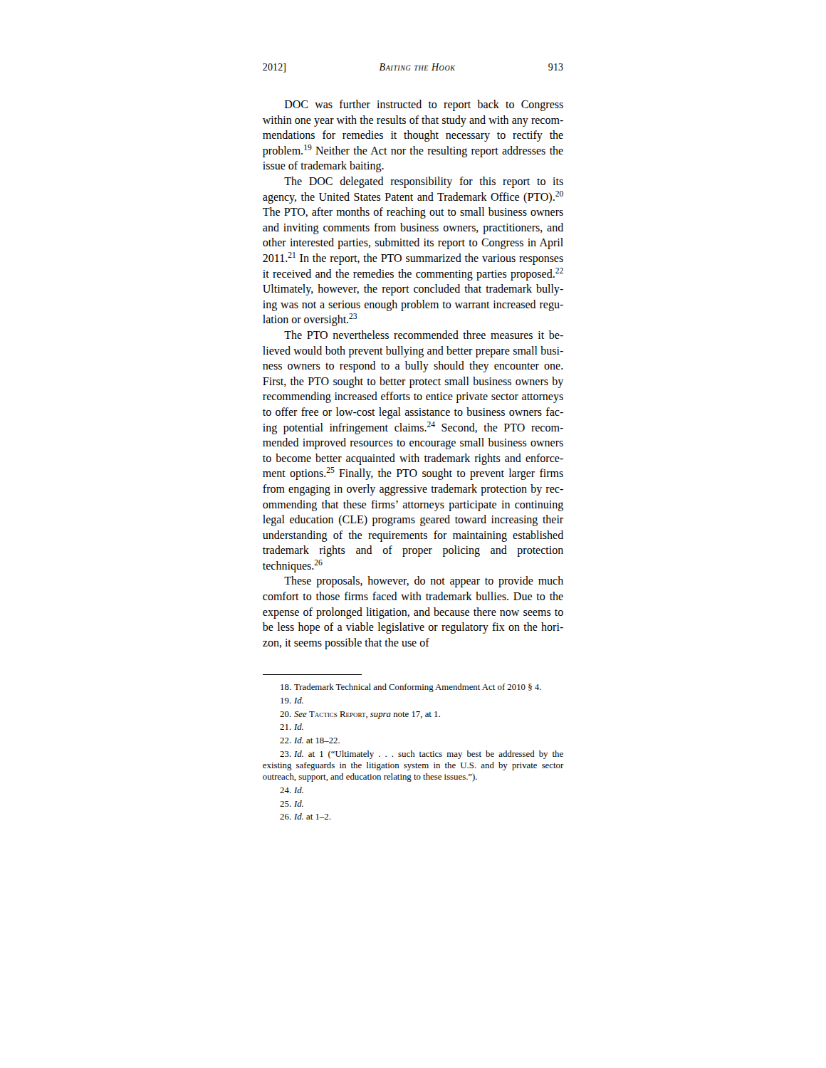2012] Baiting the Hook 913
DOC was further instructed to report back to Congress within one year with the results of that study and with any recommendations for remedies it thought necessary to rectify the problem.19 Neither the Act nor the resulting report addresses the issue of trademark baiting.
The DOC delegated responsibility for this report to its agency, the United States Patent and Trademark Office (PTO).20 The PTO, after months of reaching out to small business owners and inviting comments from business owners, practitioners, and other interested parties, submitted its report to Congress in April 2011.21 In the report, the PTO summarized the various responses it received and the remedies the commenting parties proposed.22 Ultimately, however, the report concluded that trademark bullying was not a serious enough problem to warrant increased regulation or oversight.23
The PTO nevertheless recommended three measures it believed would both prevent bullying and better prepare small business owners to respond to a bully should they encounter one. First, the PTO sought to better protect small business owners by recommending increased efforts to entice private sector attorneys to offer free or low-cost legal assistance to business owners facing potential infringement claims.24 Second, the PTO recommended improved resources to encourage small business owners to become better acquainted with trademark rights and enforcement options.25 Finally, the PTO sought to prevent larger firms from engaging in overly aggressive trademark protection by recommending that these firms’ attorneys participate in continuing legal education (CLE) programs geared toward increasing their understanding of the requirements for maintaining established trademark rights and of proper policing and protection techniques.26
These proposals, however, do not appear to provide much comfort to those firms faced with trademark bullies. Due to the expense of prolonged litigation, and because there now seems to be less hope of a viable legislative or regulatory fix on the horizon, it seems possible that the use of
18. Trademark Technical and Conforming Amendment Act of 2010 § 4.
19. Id.
20. See Tactics Report, supra note 17, at 1.
21. Id.
22. Id. at 18–22.
23. Id. at 1 (“Ultimately . . . such tactics may best be addressed by the existing safeguards in the litigation system in the U.S. and by private sector outreach, support, and education relating to these issues.”).
24. Id.
25. Id.
26. Id. at 1–2.